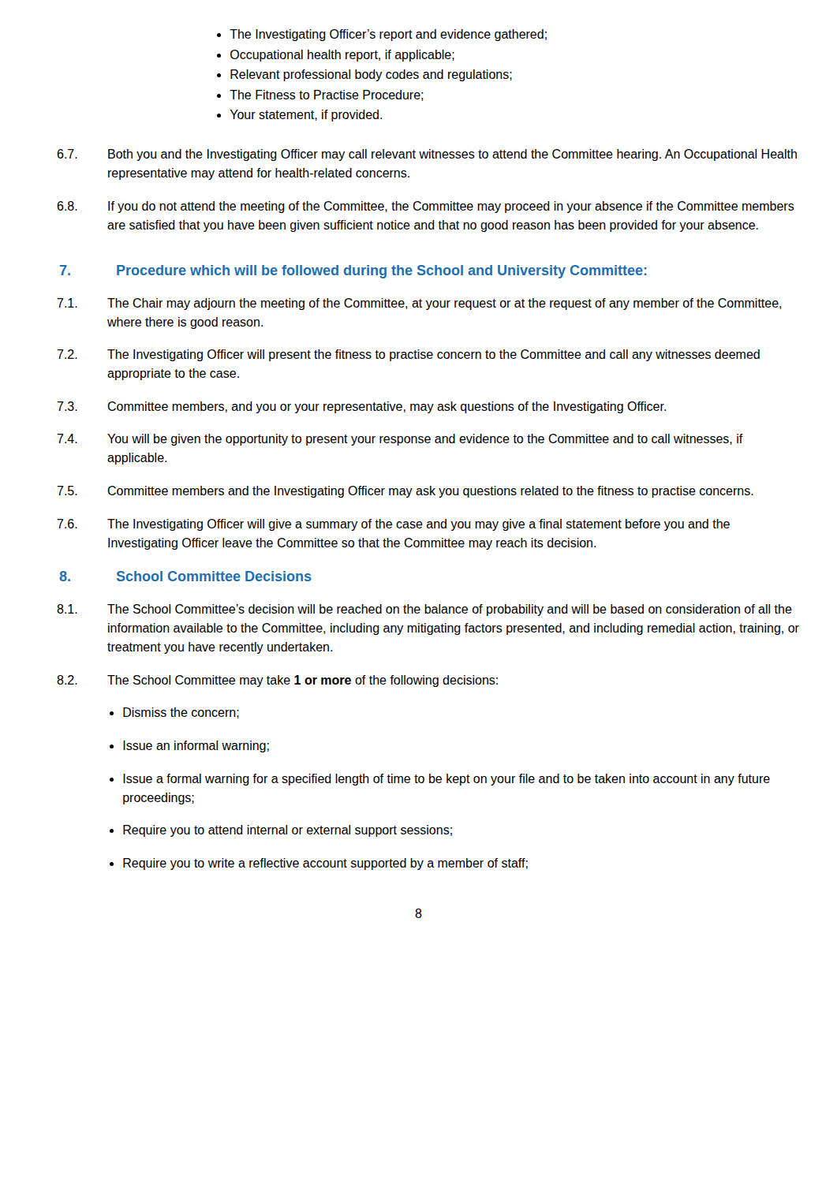The Investigating Officer’s report and evidence gathered;
Occupational health report, if applicable;
Relevant professional body codes and regulations;
The Fitness to Practise Procedure;
Your statement, if provided.
6.7.
Both you and the Investigating Officer may call relevant witnesses to attend the Committee hearing. An Occupational Health representative may attend for health-related concerns.
6.8.
If you do not attend the meeting of the Committee, the Committee may proceed in your absence if the Committee members are satisfied that you have been given sufficient notice and that no good reason has been provided for your absence.
7.
Procedure which will be followed during the School and University Committee:
7.1.
The Chair may adjourn the meeting of the Committee, at your request or at the request of any member of the Committee, where there is good reason.
7.2.
The Investigating Officer will present the fitness to practise concern to the Committee and call any witnesses deemed appropriate to the case.
7.3.
Committee members, and you or your representative, may ask questions of the Investigating Officer.
7.4.
You will be given the opportunity to present your response and evidence to the Committee and to call witnesses, if applicable.
7.5.
Committee members and the Investigating Officer may ask you questions related to the fitness to practise concerns.
7.6.
The Investigating Officer will give a summary of the case and you may give a final statement before you and the Investigating Officer leave the Committee so that the Committee may reach its decision.
8.
School Committee Decisions
8.1.
The School Committee’s decision will be reached on the balance of probability and will be based on consideration of all the information available to the Committee, including any mitigating factors presented, and including remedial action, training, or treatment you have recently undertaken.
8.2.
The School Committee may take 1 or more of the following decisions:
Dismiss the concern;
Issue an informal warning;
Issue a formal warning for a specified length of time to be kept on your file and to be taken into account in any future proceedings;
Require you to attend internal or external support sessions;
Require you to write a reflective account supported by a member of staff;
8